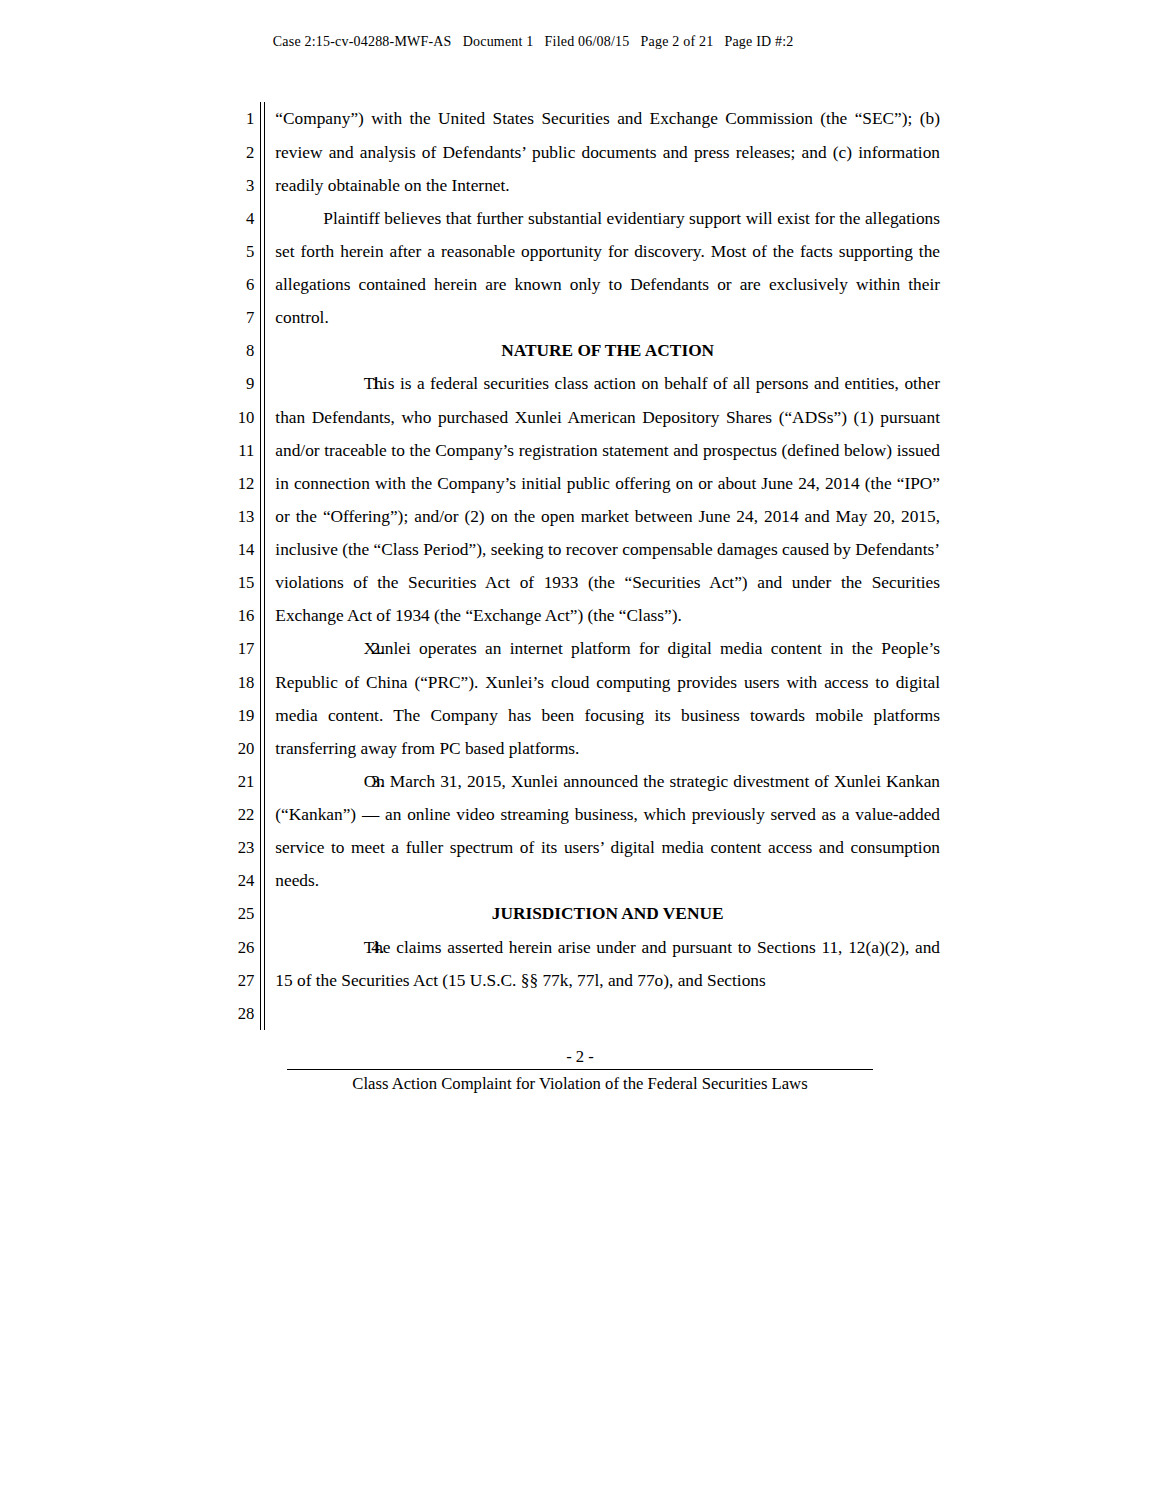Case 2:15-cv-04288-MWF-AS Document 1 Filed 06/08/15 Page 2 of 21 Page ID #:2
1
2
3
4
5
6
7
8
9
10
11
12
13
14
15
16
17
18
19
20
21
22
23
24
25
26
27
28
“Company”) with the United States Securities and Exchange Commission (the “SEC”); (b) review and analysis of Defendants’ public documents and press releases; and (c) information readily obtainable on the Internet.
Plaintiff believes that further substantial evidentiary support will exist for the allegations set forth herein after a reasonable opportunity for discovery. Most of the facts supporting the allegations contained herein are known only to Defendants or are exclusively within their control.
NATURE OF THE ACTION
1. This is a federal securities class action on behalf of all persons and entities, other than Defendants, who purchased Xunlei American Depository Shares (“ADSs”) (1) pursuant and/or traceable to the Company’s registration statement and prospectus (defined below) issued in connection with the Company’s initial public offering on or about June 24, 2014 (the “IPO” or the “Offering”); and/or (2) on the open market between June 24, 2014 and May 20, 2015, inclusive (the “Class Period”), seeking to recover compensable damages caused by Defendants’ violations of the Securities Act of 1933 (the “Securities Act”) and under the Securities Exchange Act of 1934 (the “Exchange Act”) (the “Class”).
2. Xunlei operates an internet platform for digital media content in the People’s Republic of China (“PRC”). Xunlei’s cloud computing provides users with access to digital media content. The Company has been focusing its business towards mobile platforms transferring away from PC based platforms.
3. On March 31, 2015, Xunlei announced the strategic divestment of Xunlei Kankan (“Kankan”) — an online video streaming business, which previously served as a value-added service to meet a fuller spectrum of its users’ digital media content access and consumption needs.
JURISDICTION AND VENUE
4. The claims asserted herein arise under and pursuant to Sections 11, 12(a)(2), and 15 of the Securities Act (15 U.S.C. §§ 77k, 77l, and 77o), and Sections
- 2 -
Class Action Complaint for Violation of the Federal Securities Laws